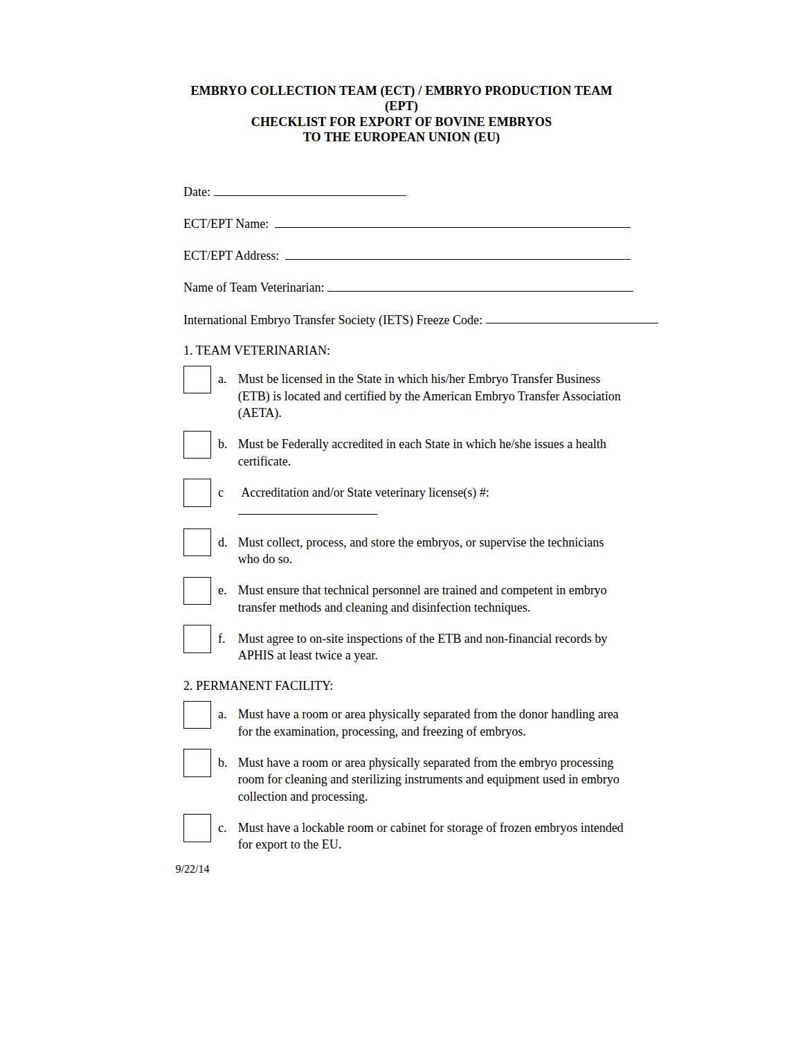EMBRYO COLLECTION TEAM (ECT) / EMBRYO PRODUCTION TEAM (EPT)
CHECKLIST FOR EXPORT OF BOVINE EMBRYOS
TO THE EUROPEAN UNION (EU)
Date:
ECT/EPT Name:
ECT/EPT Address:
Name of Team Veterinarian:
International Embryo Transfer Society (IETS) Freeze Code:
TEAM VETERINARIAN:
a. Must be licensed in the State in which his/her Embryo Transfer Business (ETB) is located and certified by the American Embryo Transfer Association (AETA).
b. Must be Federally accredited in each State in which he/she issues a health certificate.
c Accreditation and/or State veterinary license(s) #:
d. Must collect, process, and store the embryos, or supervise the technicians who do so.
e. Must ensure that technical personnel are trained and competent in embryo transfer methods and cleaning and disinfection techniques.
f. Must agree to on-site inspections of the ETB and non-financial records by APHIS at least twice a year.
PERMANENT FACILITY:
a. Must have a room or area physically separated from the donor handling area for the examination, processing, and freezing of embryos.
b. Must have a room or area physically separated from the embryo processing room for cleaning and sterilizing instruments and equipment used in embryo collection and processing.
c. Must have a lockable room or cabinet for storage of frozen embryos intended for export to the EU.
9/22/14